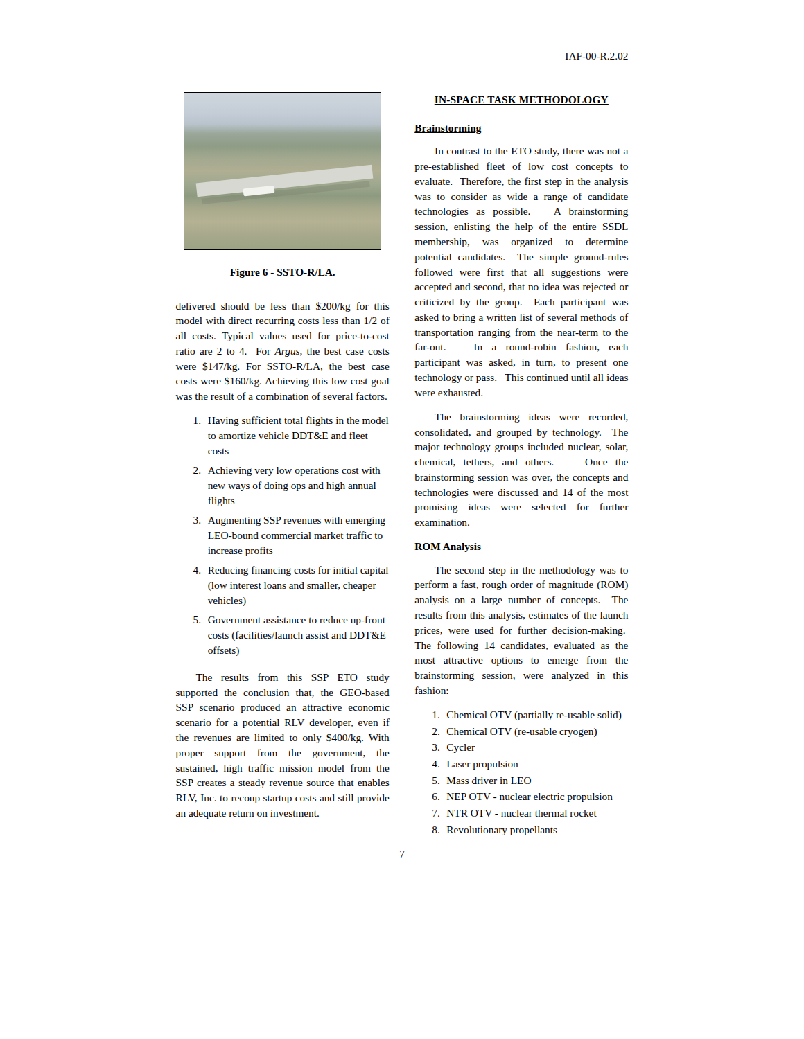IAF-00-R.2.02
Figure 6 - SSTO-R/LA.
delivered should be less than $200/kg for this model with direct recurring costs less than 1/2 of all costs. Typical values used for price-to-cost ratio are 2 to 4. For Argus, the best case costs were $147/kg. For SSTO-R/LA, the best case costs were $160/kg. Achieving this low cost goal was the result of a combination of several factors.
Having sufficient total flights in the model to amortize vehicle DDT&E and fleet costs
Achieving very low operations cost with new ways of doing ops and high annual flights
Augmenting SSP revenues with emerging LEO-bound commercial market traffic to increase profits
Reducing financing costs for initial capital (low interest loans and smaller, cheaper vehicles)
Government assistance to reduce up-front costs (facilities/launch assist and DDT&E offsets)
The results from this SSP ETO study supported the conclusion that, the GEO-based SSP scenario produced an attractive economic scenario for a potential RLV developer, even if the revenues are limited to only $400/kg. With proper support from the government, the sustained, high traffic mission model from the SSP creates a steady revenue source that enables RLV, Inc. to recoup startup costs and still provide an adequate return on investment.
IN-SPACE TASK METHODOLOGY
Brainstorming
In contrast to the ETO study, there was not a pre-established fleet of low cost concepts to evaluate. Therefore, the first step in the analysis was to consider as wide a range of candidate technologies as possible. A brainstorming session, enlisting the help of the entire SSDL membership, was organized to determine potential candidates. The simple ground-rules followed were first that all suggestions were accepted and second, that no idea was rejected or criticized by the group. Each participant was asked to bring a written list of several methods of transportation ranging from the near-term to the far-out. In a round-robin fashion, each participant was asked, in turn, to present one technology or pass. This continued until all ideas were exhausted.
The brainstorming ideas were recorded, consolidated, and grouped by technology. The major technology groups included nuclear, solar, chemical, tethers, and others. Once the brainstorming session was over, the concepts and technologies were discussed and 14 of the most promising ideas were selected for further examination.
ROM Analysis
The second step in the methodology was to perform a fast, rough order of magnitude (ROM) analysis on a large number of concepts. The results from this analysis, estimates of the launch prices, were used for further decision-making. The following 14 candidates, evaluated as the most attractive options to emerge from the brainstorming session, were analyzed in this fashion:
Chemical OTV (partially re-usable solid)
Chemical OTV (re-usable cryogen)
Cycler
Laser propulsion
Mass driver in LEO
NEP OTV - nuclear electric propulsion
NTR OTV - nuclear thermal rocket
Revolutionary propellants
7